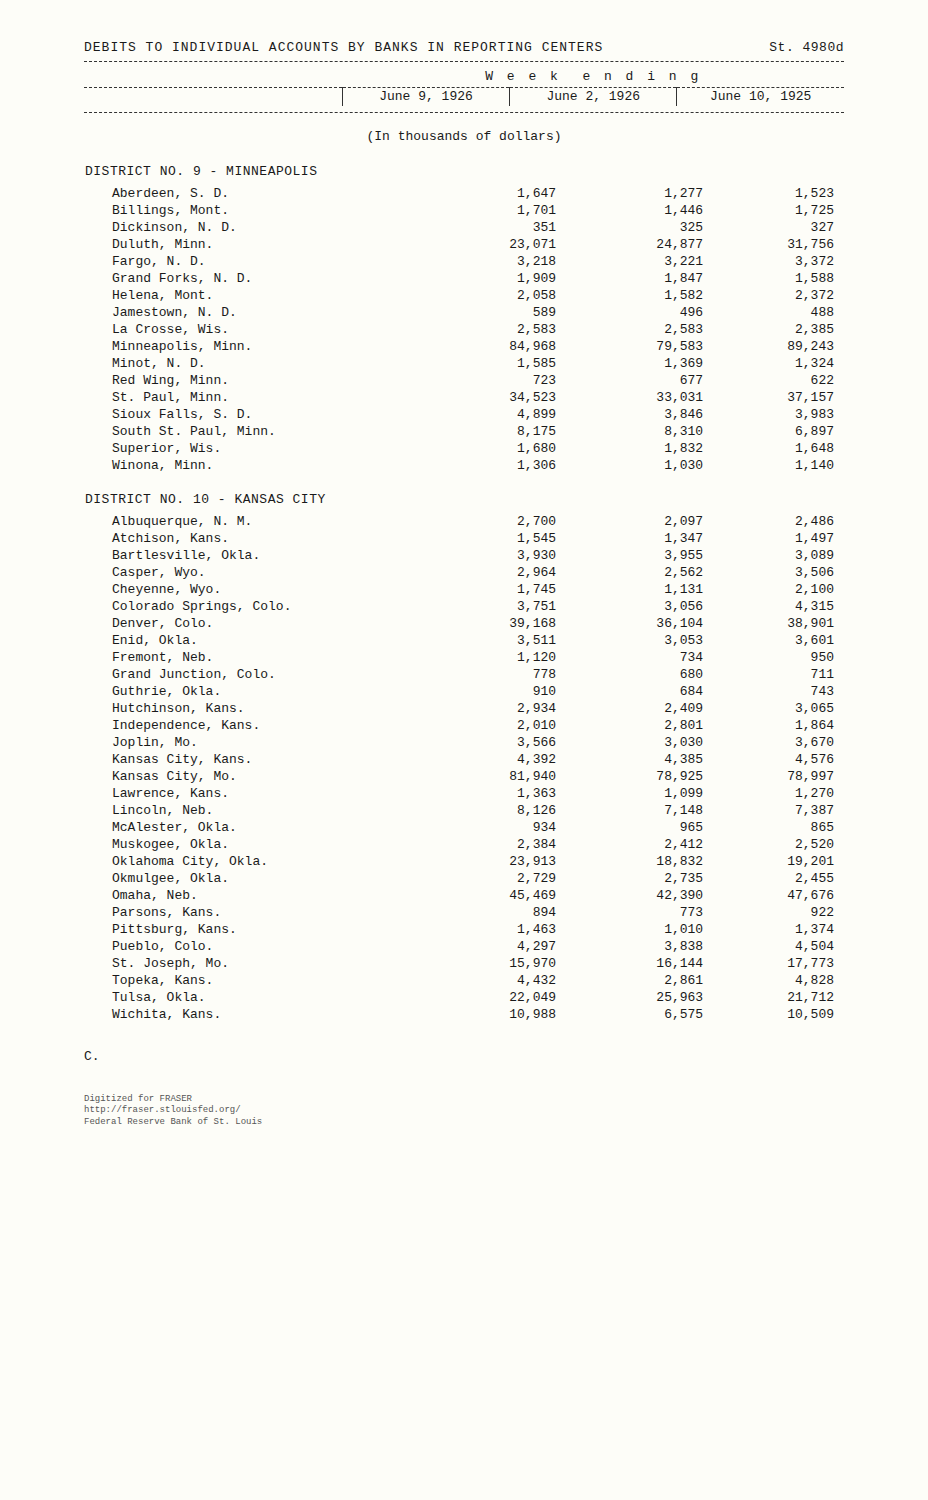DEBITS TO INDIVIDUAL ACCOUNTS BY BANKS IN REPORTING CENTERS St. 4980d
| | W e e k e n d i n g |
| | June 9, 1926 | June 2, 1926 | June 10, 1925 |
(In thousands of dollars)
| DISTRICT NO. 9 - MINNEAPOLIS |
| Aberdeen, S. D. | 1,647 | 1,277 | 1,523 |
| Billings, Mont. | 1,701 | 1,446 | 1,725 |
| Dickinson, N. D. | 351 | 325 | 327 |
| Duluth, Minn. | 23,071 | 24,877 | 31,756 |
| Fargo, N. D. | 3,218 | 3,221 | 3,372 |
| Grand Forks, N. D. | 1,909 | 1,847 | 1,588 |
| Helena, Mont. | 2,058 | 1,582 | 2,372 |
| Jamestown, N. D. | 589 | 496 | 488 |
| La Crosse, Wis. | 2,583 | 2,583 | 2,385 |
| Minneapolis, Minn. | 84,968 | 79,583 | 89,243 |
| Minot, N. D. | 1,585 | 1,369 | 1,324 |
| Red Wing, Minn. | 723 | 677 | 622 |
| St. Paul, Minn. | 34,523 | 33,031 | 37,157 |
| Sioux Falls, S. D. | 4,899 | 3,846 | 3,983 |
| South St. Paul, Minn. | 8,175 | 8,310 | 6,897 |
| Superior, Wis. | 1,680 | 1,832 | 1,648 |
| Winona, Minn. | 1,306 | 1,030 | 1,140 |
| DISTRICT NO. 10 - KANSAS CITY |
| Albuquerque, N. M. | 2,700 | 2,097 | 2,486 |
| Atchison, Kans. | 1,545 | 1,347 | 1,497 |
| Bartlesville, Okla. | 3,930 | 3,955 | 3,089 |
| Casper, Wyo. | 2,964 | 2,562 | 3,506 |
| Cheyenne, Wyo. | 1,745 | 1,131 | 2,100 |
| Colorado Springs, Colo. | 3,751 | 3,056 | 4,315 |
| Denver, Colo. | 39,168 | 36,104 | 38,901 |
| Enid, Okla. | 3,511 | 3,053 | 3,601 |
| Fremont, Neb. | 1,120 | 734 | 950 |
| Grand Junction, Colo. | 778 | 680 | 711 |
| Guthrie, Okla. | 910 | 684 | 743 |
| Hutchinson, Kans. | 2,934 | 2,409 | 3,065 |
| Independence, Kans. | 2,010 | 2,801 | 1,864 |
| Joplin, Mo. | 3,566 | 3,030 | 3,670 |
| Kansas City, Kans. | 4,392 | 4,385 | 4,576 |
| Kansas City, Mo. | 81,940 | 78,925 | 78,997 |
| Lawrence, Kans. | 1,363 | 1,099 | 1,270 |
| Lincoln, Neb. | 8,126 | 7,148 | 7,387 |
| McAlester, Okla. | 934 | 965 | 865 |
| Muskogee, Okla. | 2,384 | 2,412 | 2,520 |
| Oklahoma City, Okla. | 23,913 | 18,832 | 19,201 |
| Okmulgee, Okla. | 2,729 | 2,735 | 2,455 |
| Omaha, Neb. | 45,469 | 42,390 | 47,676 |
| Parsons, Kans. | 894 | 773 | 922 |
| Pittsburg, Kans. | 1,463 | 1,010 | 1,374 |
| Pueblo, Colo. | 4,297 | 3,838 | 4,504 |
| St. Joseph, Mo. | 15,970 | 16,144 | 17,773 |
| Topeka, Kans. | 4,432 | 2,861 | 4,828 |
| Tulsa, Okla. | 22,049 | 25,963 | 21,712 |
| Wichita, Kans. | 10,988 | 6,575 | 10,509 |
C.
Digitized for FRASER
http://fraser.stlouisfed.org/
Federal Reserve Bank of St. Louis